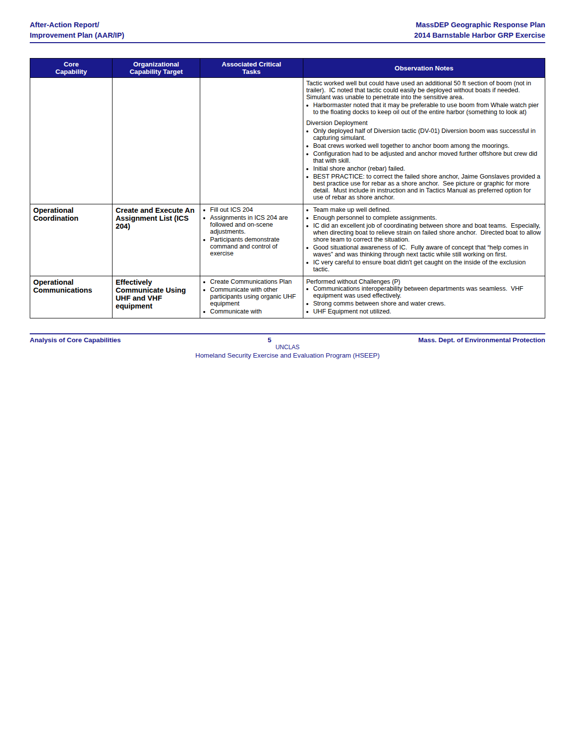After-Action Report/
Improvement Plan (AAR/IP)
MassDEP Geographic Response Plan
2014 Barnstable Harbor GRP Exercise
| Core Capability | Organizational Capability Target | Associated Critical Tasks | Observation Notes |
| --- | --- | --- | --- |
| | | | Tactic worked well but could have used an additional 50 ft section of boom (not in trailer). IC noted that tactic could easily be deployed without boats if needed. Simulant was unable to penetrate into the sensitive area. Harbormaster noted that it may be preferable to use boom from Whale watch pier to the floating docks to keep oil out of the entire harbor (something to look at) Diversion Deployment Only deployed half of Diversion tactic (DV-01) Diversion boom was successful in capturing simulant. Boat crews worked well together to anchor boom among the moorings. Configuration had to be adjusted and anchor moved further offshore but crew did that with skill. Initial shore anchor (rebar) failed. BEST PRACTICE: to correct the failed shore anchor, Jaime Gonslaves provided a best practice use for rebar as a shore anchor. See picture or graphic for more detail. Must include in instruction and in Tactics Manual as preferred option for use of rebar as shore anchor. |
| Operational Coordination | Create and Execute An Assignment List (ICS 204) | Fill out ICS 204 Assignments in ICS 204 are followed and on-scene adjustments. Participants demonstrate command and control of exercise | Team make up well defined. Enough personnel to complete assignments. IC did an excellent job of coordinating between shore and boat teams. Especially, when directing boat to relieve strain on failed shore anchor. Directed boat to allow shore team to correct the situation. Good situational awareness of IC. Fully aware of concept that “help comes in waves” and was thinking through next tactic while still working on first. IC very careful to ensure boat didn't get caught on the inside of the exclusion tactic. |
| Operational Communications | Effectively Communicate Using UHF and VHF equipment | Create Communications Plan Communicate with other participants using organic UHF equipment Communicate with | Performed without Challenges (P) Communications interoperability between departments was seamless. VHF equipment was used effectively. Strong comms between shore and water crews. UHF Equipment not utilized. |
Analysis of Core Capabilities 5 Mass. Dept. of Environmental Protection
UNCLAS
Homeland Security Exercise and Evaluation Program (HSEEP)